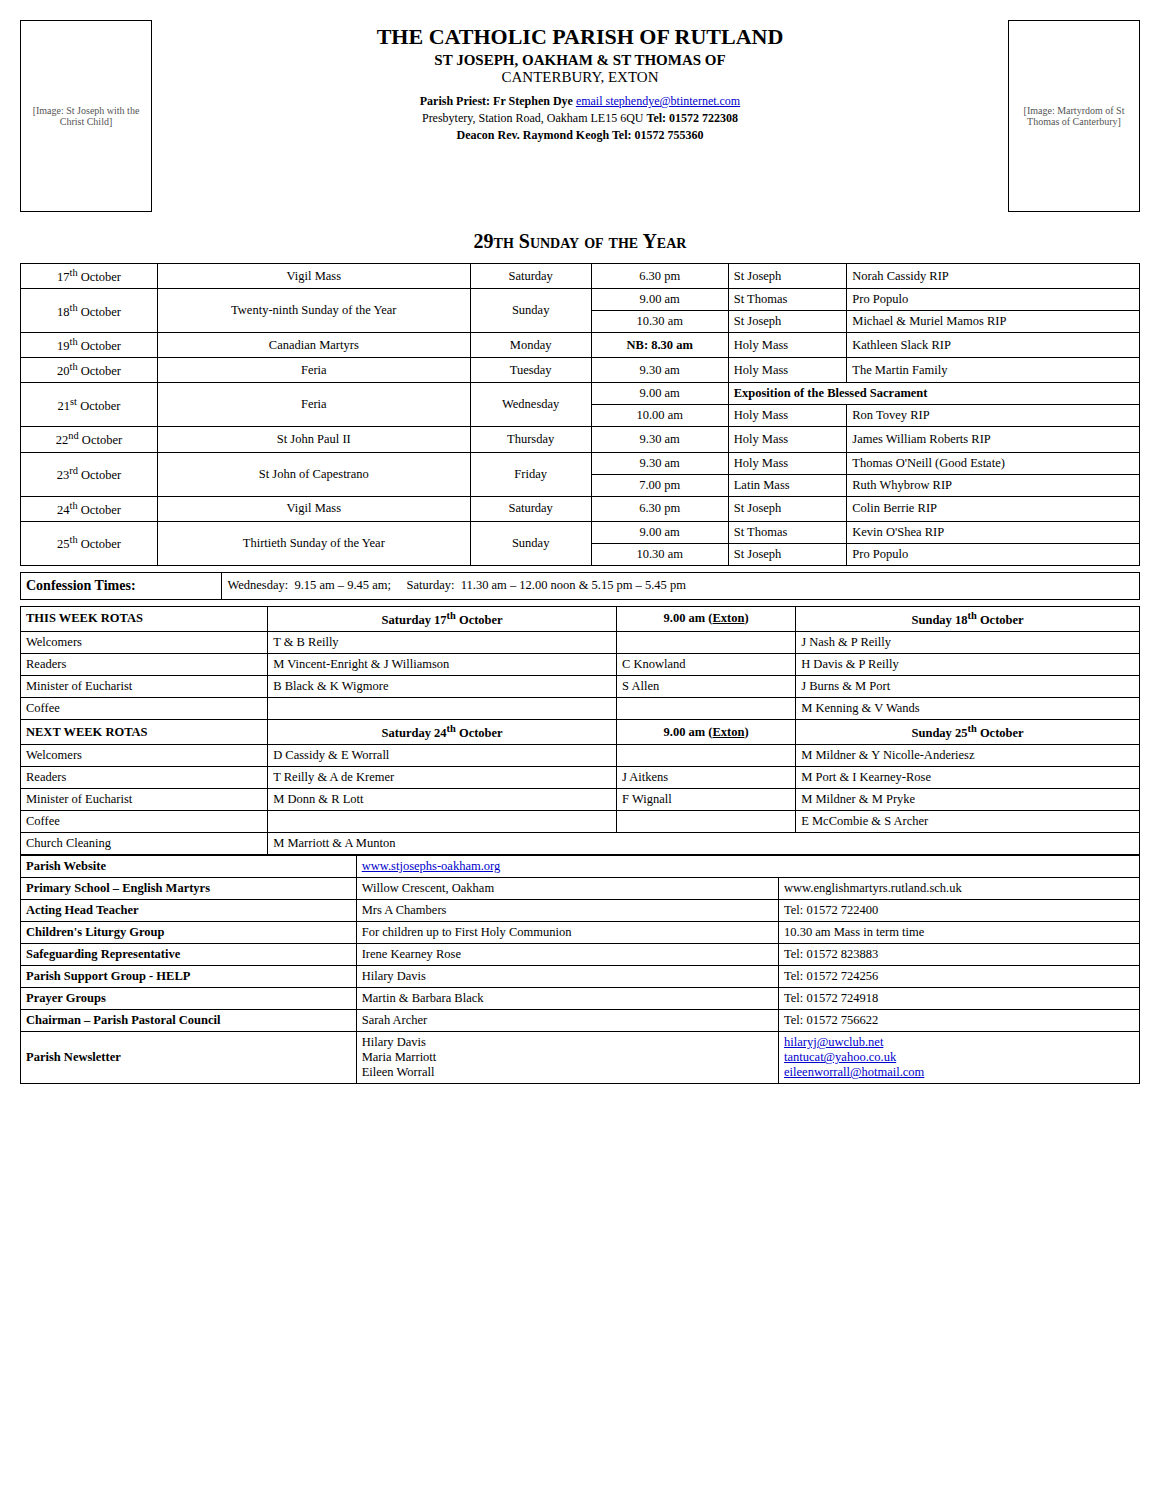[Image: St Joseph with the Christ Child]
THE CATHOLIC PARISH OF RUTLAND
ST JOSEPH, OAKHAM & ST THOMAS OF
CANTERBURY, EXTON
Parish Priest: Fr Stephen Dye email stephendye@btinternet.com
Presbytery, Station Road, Oakham LE15 6QU Tel: 01572 722308
Deacon Rev. Raymond Keogh Tel: 01572 755360
[Image: Martyrdom of St Thomas of Canterbury]
29th Sunday of the Year
| 17 th October | Vigil Mass | Saturday | 6.30 pm | St Joseph | Norah Cassidy RIP |
| 18 th October | Twenty-ninth Sunday of the Year | Sunday | 9.00 am | St Thomas | Pro Populo |
| 10.30 am | St Joseph | Michael & Muriel Mamos RIP |
| 19 th October | Canadian Martyrs | Monday | NB: 8.30 am | Holy Mass | Kathleen Slack RIP |
| 20 th October | Feria | Tuesday | 9.30 am | Holy Mass | The Martin Family |
| 21 st October | Feria | Wednesday | 9.00 am | Exposition of the Blessed Sacrament |
| 10.00 am | Holy Mass | Ron Tovey RIP |
| 22 nd October | St John Paul II | Thursday | 9.30 am | Holy Mass | James William Roberts RIP |
| 23 rd October | St John of Capestrano | Friday | 9.30 am | Holy Mass | Thomas O'Neill (Good Estate) |
| 7.00 pm | Latin Mass | Ruth Whybrow RIP |
| 24 th October | Vigil Mass | Saturday | 6.30 pm | St Joseph | Colin Berrie RIP |
| 25 th October | Thirtieth Sunday of the Year | Sunday | 9.00 am | St Thomas | Kevin O'Shea RIP |
| 10.30 am | St Joseph | Pro Populo |
| Confession Times: | Wednesday: 9.15 am – 9.45 am; Saturday: 11.30 am – 12.00 noon & 5.15 pm – 5.45 pm |
| THIS WEEK ROTAS | Saturday 17 th October | 9.00 am ( Exton ) | Sunday 18 th October |
| Welcomers | T & B Reilly | | J Nash & P Reilly |
| Readers | M Vincent-Enright & J Williamson | C Knowland | H Davis & P Reilly |
| Minister of Eucharist | B Black & K Wigmore | S Allen | J Burns & M Port |
| Coffee | | | M Kenning & V Wands |
| NEXT WEEK ROTAS | Saturday 24 th October | 9.00 am ( Exton ) | Sunday 25 th October |
| Welcomers | D Cassidy & E Worrall | | M Mildner & Y Nicolle-Anderiesz |
| Readers | T Reilly & A de Kremer | J Aitkens | M Port & I Kearney-Rose |
| Minister of Eucharist | M Donn & R Lott | F Wignall | M Mildner & M Pryke |
| Coffee | | | E McCombie & S Archer |
| Church Cleaning | M Marriott & A Munton |
| Parish Website | www.stjosephs-oakham.org |
| Primary School – English Martyrs | Willow Crescent, Oakham | www.englishmartyrs.rutland.sch.uk |
| Acting Head Teacher | Mrs A Chambers | Tel: 01572 722400 |
| Children's Liturgy Group | For children up to First Holy Communion | 10.30 am Mass in term time |
| Safeguarding Representative | Irene Kearney Rose | Tel: 01572 823883 |
| Parish Support Group - HELP | Hilary Davis | Tel: 01572 724256 |
| Prayer Groups | Martin & Barbara Black | Tel: 01572 724918 |
| Chairman – Parish Pastoral Council | Sarah Archer | Tel: 01572 756622 |
| Parish Newsletter | Hilary Davis Maria Marriott Eileen Worrall | hilaryj@uwclub.net tantucat@yahoo.co.uk eileenworrall@hotmail.com |